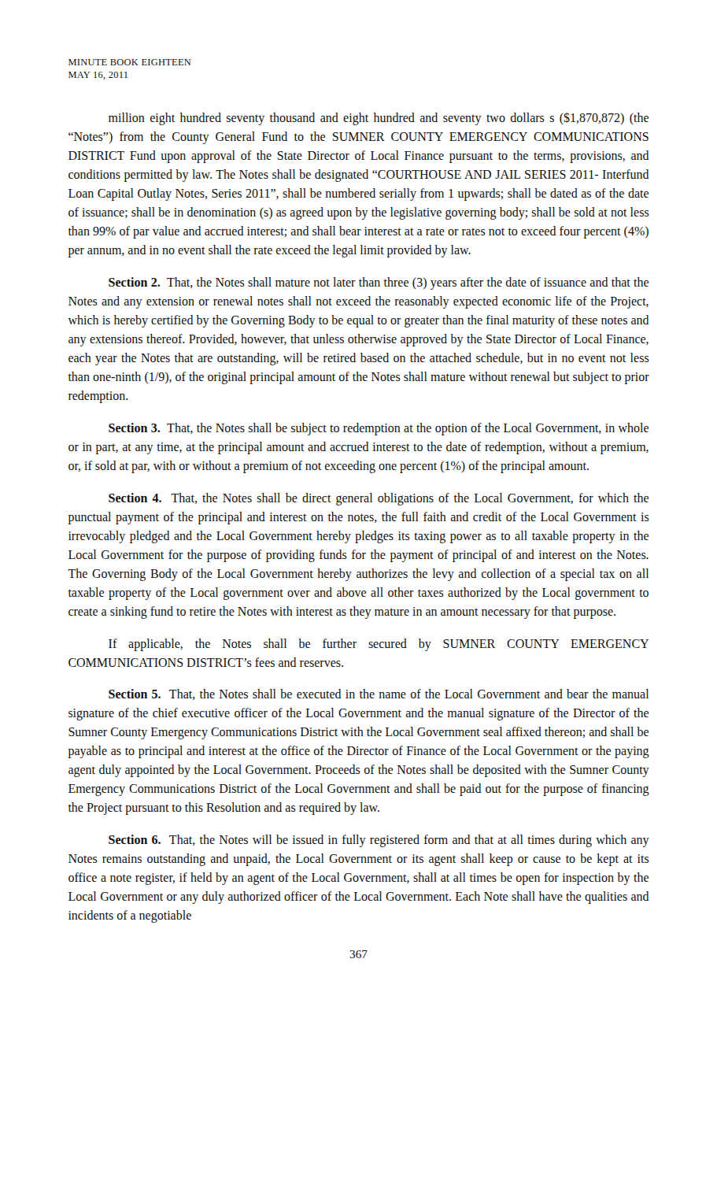MINUTE BOOK EIGHTEEN MAY 16, 2011
million eight hundred seventy thousand and eight hundred and seventy two dollars s ($1,870,872) (the “Notes”) from the County General Fund to the SUMNER COUNTY EMERGENCY COMMUNICATIONS DISTRICT Fund upon approval of the State Director of Local Finance pursuant to the terms, provisions, and conditions permitted by law. The Notes shall be designated “COURTHOUSE AND JAIL SERIES 2011- Interfund Loan Capital Outlay Notes, Series 2011”, shall be numbered serially from 1 upwards; shall be dated as of the date of issuance; shall be in denomination (s) as agreed upon by the legislative governing body; shall be sold at not less than 99% of par value and accrued interest; and shall bear interest at a rate or rates not to exceed four percent (4%) per annum, and in no event shall the rate exceed the legal limit provided by law.
Section 2. That, the Notes shall mature not later than three (3) years after the date of issuance and that the Notes and any extension or renewal notes shall not exceed the reasonably expected economic life of the Project, which is hereby certified by the Governing Body to be equal to or greater than the final maturity of these notes and any extensions thereof. Provided, however, that unless otherwise approved by the State Director of Local Finance, each year the Notes that are outstanding, will be retired based on the attached schedule, but in no event not less than one-ninth (1/9), of the original principal amount of the Notes shall mature without renewal but subject to prior redemption.
Section 3. That, the Notes shall be subject to redemption at the option of the Local Government, in whole or in part, at any time, at the principal amount and accrued interest to the date of redemption, without a premium, or, if sold at par, with or without a premium of not exceeding one percent (1%) of the principal amount.
Section 4. That, the Notes shall be direct general obligations of the Local Government, for which the punctual payment of the principal and interest on the notes, the full faith and credit of the Local Government is irrevocably pledged and the Local Government hereby pledges its taxing power as to all taxable property in the Local Government for the purpose of providing funds for the payment of principal of and interest on the Notes. The Governing Body of the Local Government hereby authorizes the levy and collection of a special tax on all taxable property of the Local government over and above all other taxes authorized by the Local government to create a sinking fund to retire the Notes with interest as they mature in an amount necessary for that purpose.
If applicable, the Notes shall be further secured by SUMNER COUNTY EMERGENCY COMMUNICATIONS DISTRICT’s fees and reserves.
Section 5. That, the Notes shall be executed in the name of the Local Government and bear the manual signature of the chief executive officer of the Local Government and the manual signature of the Director of the Sumner County Emergency Communications District with the Local Government seal affixed thereon; and shall be payable as to principal and interest at the office of the Director of Finance of the Local Government or the paying agent duly appointed by the Local Government. Proceeds of the Notes shall be deposited with the Sumner County Emergency Communications District of the Local Government and shall be paid out for the purpose of financing the Project pursuant to this Resolution and as required by law.
Section 6. That, the Notes will be issued in fully registered form and that at all times during which any Notes remains outstanding and unpaid, the Local Government or its agent shall keep or cause to be kept at its office a note register, if held by an agent of the Local Government, shall at all times be open for inspection by the Local Government or any duly authorized officer of the Local Government. Each Note shall have the qualities and incidents of a negotiable
367